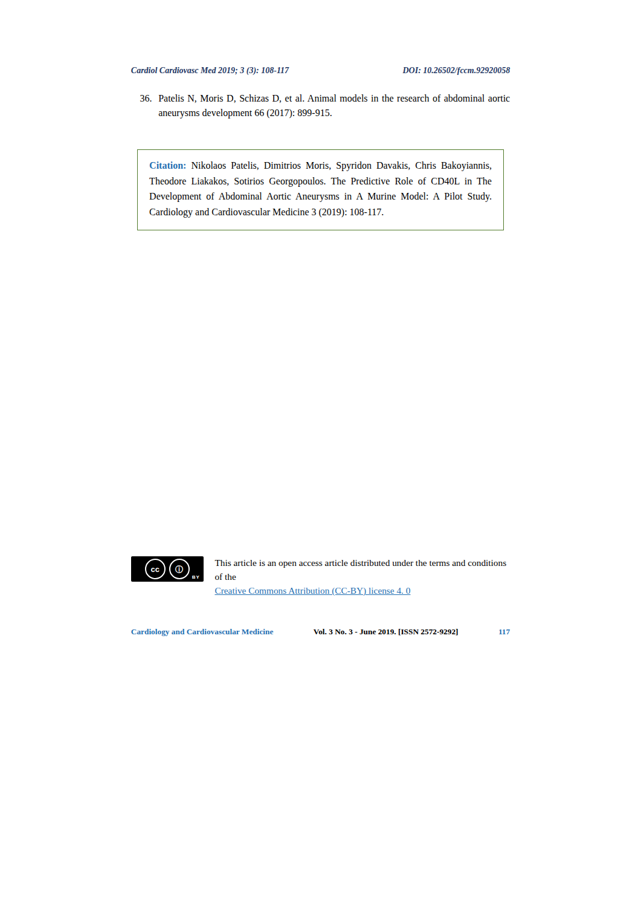Cardiol Cardiovasc Med 2019; 3 (3): 108-117
DOI: 10.26502/fccm.92920058
36. Patelis N, Moris D, Schizas D, et al. Animal models in the research of abdominal aortic aneurysms development 66 (2017): 899-915.
Citation: Nikolaos Patelis, Dimitrios Moris, Spyridon Davakis, Chris Bakoyiannis, Theodore Liakakos, Sotirios Georgopoulos. The Predictive Role of CD40L in The Development of Abdominal Aortic Aneurysms in A Murine Model: A Pilot Study. Cardiology and Cardiovascular Medicine 3 (2019): 108-117.
cc
ⓘ
BY
This article is an open access article distributed under the terms and conditions of the
Creative Commons Attribution (CC-BY) license 4. 0
Cardiology and Cardiovascular Medicine
Vol. 3 No. 3 - June 2019. [ISSN 2572-9292]
117